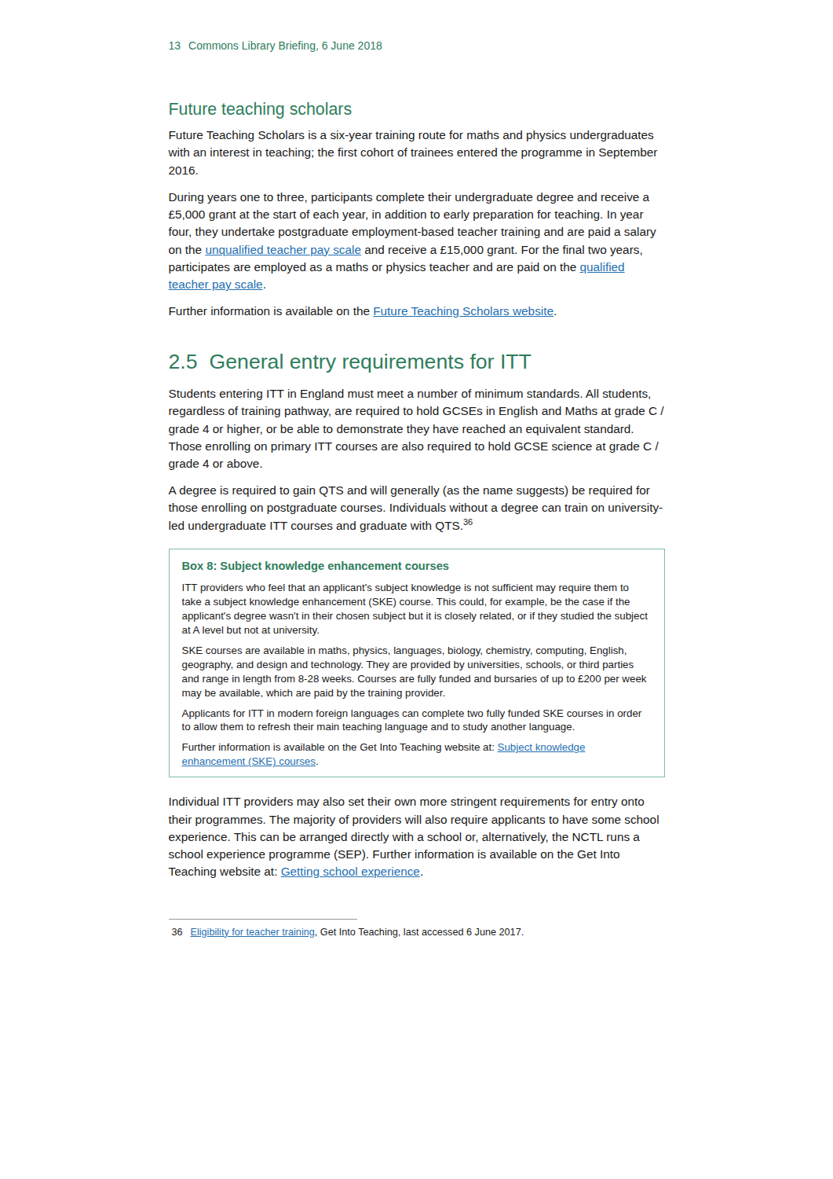13 Commons Library Briefing, 6 June 2018
Future teaching scholars
Future Teaching Scholars is a six-year training route for maths and physics undergraduates with an interest in teaching; the first cohort of trainees entered the programme in September 2016.
During years one to three, participants complete their undergraduate degree and receive a £5,000 grant at the start of each year, in addition to early preparation for teaching. In year four, they undertake postgraduate employment-based teacher training and are paid a salary on the unqualified teacher pay scale and receive a £15,000 grant. For the final two years, participates are employed as a maths or physics teacher and are paid on the qualified teacher pay scale.
Further information is available on the Future Teaching Scholars website.
2.5 General entry requirements for ITT
Students entering ITT in England must meet a number of minimum standards. All students, regardless of training pathway, are required to hold GCSEs in English and Maths at grade C / grade 4 or higher, or be able to demonstrate they have reached an equivalent standard. Those enrolling on primary ITT courses are also required to hold GCSE science at grade C / grade 4 or above.
A degree is required to gain QTS and will generally (as the name suggests) be required for those enrolling on postgraduate courses. Individuals without a degree can train on university-led undergraduate ITT courses and graduate with QTS.36
Box 8: Subject knowledge enhancement courses
ITT providers who feel that an applicant's subject knowledge is not sufficient may require them to take a subject knowledge enhancement (SKE) course. This could, for example, be the case if the applicant's degree wasn't in their chosen subject but it is closely related, or if they studied the subject at A level but not at university.
SKE courses are available in maths, physics, languages, biology, chemistry, computing, English, geography, and design and technology. They are provided by universities, schools, or third parties and range in length from 8-28 weeks. Courses are fully funded and bursaries of up to £200 per week may be available, which are paid by the training provider.
Applicants for ITT in modern foreign languages can complete two fully funded SKE courses in order to allow them to refresh their main teaching language and to study another language.
Further information is available on the Get Into Teaching website at: Subject knowledge enhancement (SKE) courses.
Individual ITT providers may also set their own more stringent requirements for entry onto their programmes. The majority of providers will also require applicants to have some school experience. This can be arranged directly with a school or, alternatively, the NCTL runs a school experience programme (SEP). Further information is available on the Get Into Teaching website at: Getting school experience.
36 Eligibility for teacher training, Get Into Teaching, last accessed 6 June 2017.